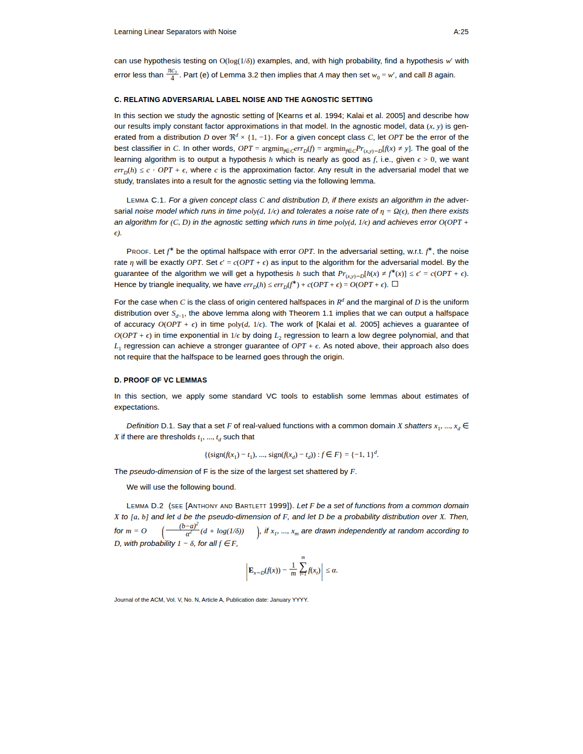Learning Linear Separators with Noise A:25
can use hypothesis testing on O(log(1/δ)) examples, and, with high probability, find a hypothesis w′ with error less than πc24. Part (e) of Lemma 3.2 then implies that A may then set w0 = w′, and call B again.
C. Relating Adversarial Label Noise and the Agnostic Setting
In this section we study the agnostic setting of [Kearns et al. 1994; Kalai et al. 2005] and describe how our results imply constant factor approximations in that model. In the agnostic model, data (x, y) is generated from a distribution D over ℜd × {1, −1}. For a given concept class C, let OPT be the error of the best classifier in C. In other words, OPT = argminf∈CerrD(f) = argminf∈CPr(x,y)∼D[f(x) ≠ y]. The goal of the learning algorithm is to output a hypothesis h which is nearly as good as f, i.e., given ϵ > 0, we want errD(h) ≤ c · OPT + ϵ, where c is the approximation factor. Any result in the adversarial model that we study, translates into a result for the agnostic setting via the following lemma.
Lemma C.1. For a given concept class C and distribution D, if there exists an algorithm in the adversarial noise model which runs in time poly(d, 1/ϵ) and tolerates a noise rate of η = Ω(ϵ), then there exists an algorithm for (C, D) in the agnostic setting which runs in time poly(d, 1/ϵ) and achieves error O(OPT + ϵ).
Proof. Let f∗ be the optimal halfspace with error OPT. In the adversarial setting, w.r.t. f∗, the noise rate η will be exactly OPT. Set ϵ′ = c(OPT + ϵ) as input to the algorithm for the adversarial model. By the guarantee of the algorithm we will get a hypothesis h such that Pr(x,y)∼D[h(x) ≠ f∗(x)] ≤ ϵ′ = c(OPT + ϵ). Hence by triangle inequality, we have errD(h) ≤ errD(f∗) + c(OPT + ϵ) = O(OPT + ϵ).
For the case when C is the class of origin centered halfspaces in Rd and the marginal of D is the uniform distribution over Sd−1, the above lemma along with Theorem 1.1 implies that we can output a halfspace of accuracy O(OPT + ϵ) in time poly(d, 1/ϵ). The work of [Kalai et al. 2005] achieves a guarantee of O(OPT + ϵ) in time exponential in 1/ϵ by doing L2 regression to learn a low degree polynomial, and that L1 regression can achieve a stronger guarantee of OPT + ϵ. As noted above, their approach also does not require that the halfspace to be learned goes through the origin.
D. Proof of VC Lemmas
In this section, we apply some standard VC tools to establish some lemmas about estimates of expectations.
Definition D.1. Say that a set F of real-valued functions with a common domain X shatters x1, ..., xd ∈ X if there are thresholds t1, ..., td such that
{(sign(f(x1) − t1), ..., sign(f(xd) − td)) : f ∈ F} = {−1, 1}d.
The pseudo-dimension of F is the size of the largest set shattered by F.
We will use the following bound.
Lemma D.2 (see [Anthony and Bartlett 1999]). Let F be a set of functions from a common domain X to [a, b] and let d be the pseudo-dimension of F, and let D be a probability distribution over X. Then, for m = O ((b−a)2 α2(d + log(1/δ))), if x1, ..., xm are drawn independently at random according to D, with probability 1 − δ, for all f ∈ F,
|Ex∼D(f(x)) − 1 m m∑t=1 f(xt)| ≤ α.
Journal of the ACM, Vol. V, No. N, Article A, Publication date: January YYYY.